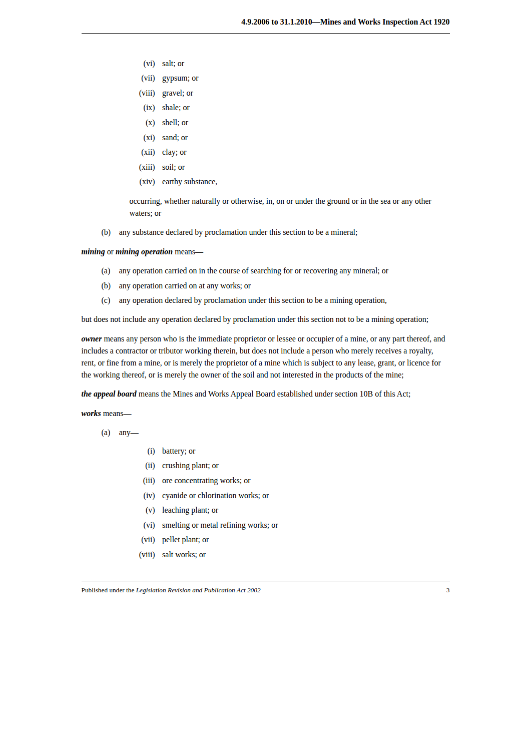4.9.2006 to 31.1.2010—Mines and Works Inspection Act 1920
(vi) salt; or
(vii) gypsum; or
(viii) gravel; or
(ix) shale; or
(x) shell; or
(xi) sand; or
(xii) clay; or
(xiii) soil; or
(xiv) earthy substance,
occurring, whether naturally or otherwise, in, on or under the ground or in the sea or any other waters; or
(b) any substance declared by proclamation under this section to be a mineral;
mining or mining operation means—
(a) any operation carried on in the course of searching for or recovering any mineral; or
(b) any operation carried on at any works; or
(c) any operation declared by proclamation under this section to be a mining operation,
but does not include any operation declared by proclamation under this section not to be a mining operation;
owner means any person who is the immediate proprietor or lessee or occupier of a mine, or any part thereof, and includes a contractor or tributor working therein, but does not include a person who merely receives a royalty, rent, or fine from a mine, or is merely the proprietor of a mine which is subject to any lease, grant, or licence for the working thereof, or is merely the owner of the soil and not interested in the products of the mine;
the appeal board means the Mines and Works Appeal Board established under section 10B of this Act;
works means—
(a) any—
(i) battery; or
(ii) crushing plant; or
(iii) ore concentrating works; or
(iv) cyanide or chlorination works; or
(v) leaching plant; or
(vi) smelting or metal refining works; or
(vii) pellet plant; or
(viii) salt works; or
Published under the Legislation Revision and Publication Act 2002 3